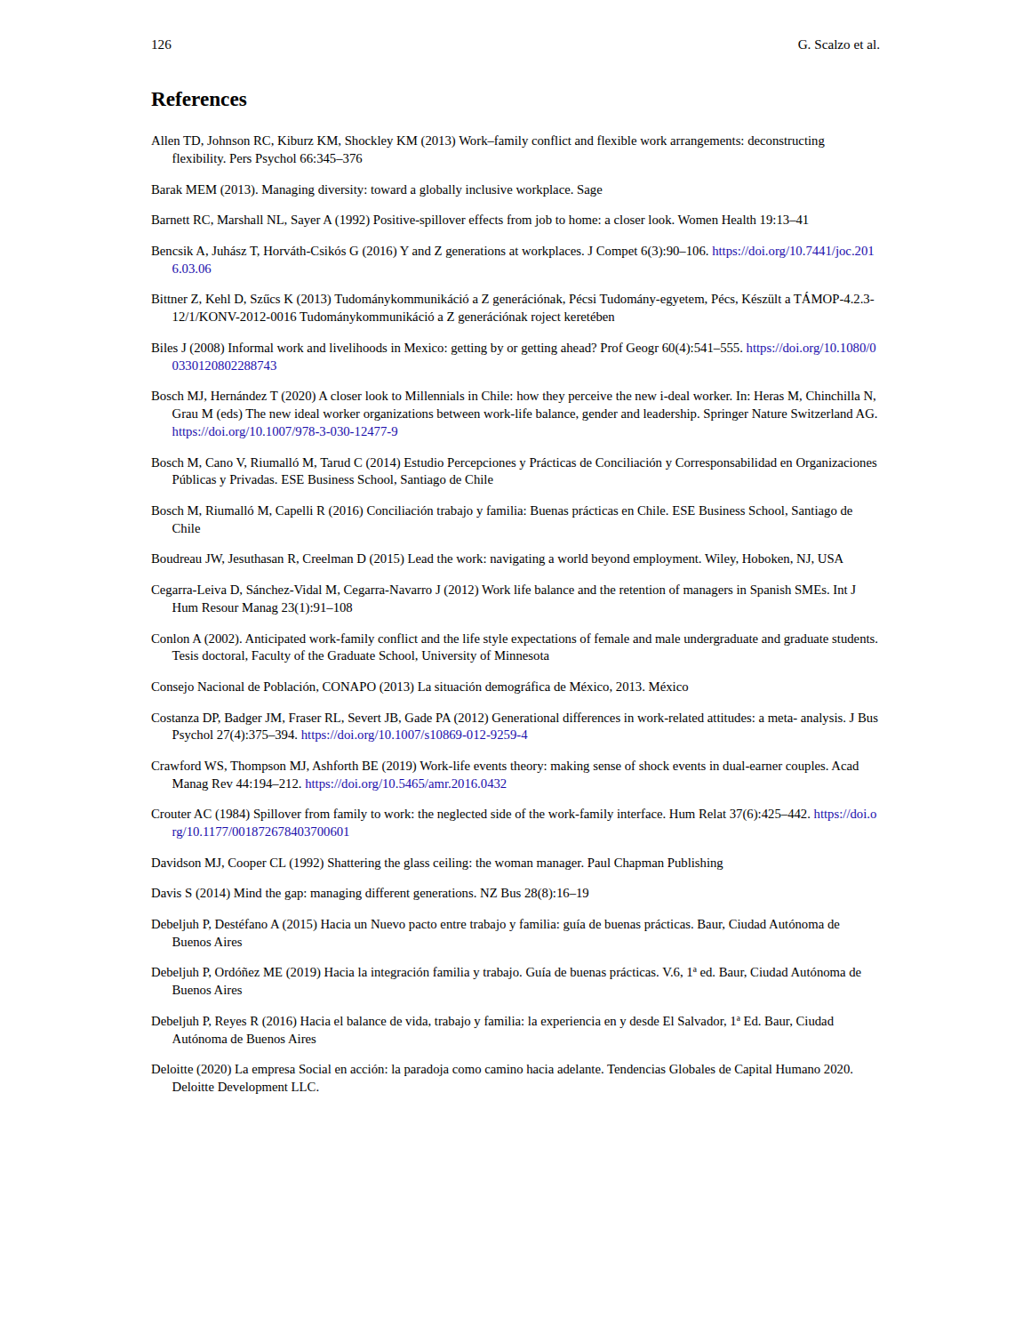126 G. Scalzo et al.
References
Allen TD, Johnson RC, Kiburz KM, Shockley KM (2013) Work–family conflict and flexible work arrangements: deconstructing flexibility. Pers Psychol 66:345–376
Barak MEM (2013). Managing diversity: toward a globally inclusive workplace. Sage
Barnett RC, Marshall NL, Sayer A (1992) Positive-spillover effects from job to home: a closer look. Women Health 19:13–41
Bencsik A, Juhász T, Horváth-Csikós G (2016) Y and Z generations at workplaces. J Compet 6(3):90–106. https://doi.org/10.7441/joc.2016.03.06
Bittner Z, Kehl D, Szűcs K (2013) Tudománykommunikáció a Z generációnak, Pécsi Tudomány-egyetem, Pécs, Készült a TÁMOP-4.2.3-12/1/KONV-2012-0016 Tudománykommunikáció a Z generációnak roject keretében
Biles J (2008) Informal work and livelihoods in Mexico: getting by or getting ahead? Prof Geogr 60(4):541–555. https://doi.org/10.1080/00330120802288743
Bosch MJ, Hernández T (2020) A closer look to Millennials in Chile: how they perceive the new i-deal worker. In: Heras M, Chinchilla N, Grau M (eds) The new ideal worker organizations between work-life balance, gender and leadership. Springer Nature Switzerland AG. https://doi.org/10.1007/978-3-030-12477-9
Bosch M, Cano V, Riumalló M, Tarud C (2014) Estudio Percepciones y Prácticas de Conciliación y Corresponsabilidad en Organizaciones Públicas y Privadas. ESE Business School, Santiago de Chile
Bosch M, Riumalló M, Capelli R (2016) Conciliación trabajo y familia: Buenas prácticas en Chile. ESE Business School, Santiago de Chile
Boudreau JW, Jesuthasan R, Creelman D (2015) Lead the work: navigating a world beyond employment. Wiley, Hoboken, NJ, USA
Cegarra-Leiva D, Sánchez-Vidal M, Cegarra-Navarro J (2012) Work life balance and the retention of managers in Spanish SMEs. Int J Hum Resour Manag 23(1):91–108
Conlon A (2002). Anticipated work-family conflict and the life style expectations of female and male undergraduate and graduate students. Tesis doctoral, Faculty of the Graduate School, University of Minnesota
Consejo Nacional de Población, CONAPO (2013) La situación demográfica de México, 2013. México
Costanza DP, Badger JM, Fraser RL, Severt JB, Gade PA (2012) Generational differences in work-related attitudes: a meta- analysis. J Bus Psychol 27(4):375–394. https://doi.org/10.1007/s10869-012-9259-4
Crawford WS, Thompson MJ, Ashforth BE (2019) Work-life events theory: making sense of shock events in dual-earner couples. Acad Manag Rev 44:194–212. https://doi.org/10.5465/amr.2016.0432
Crouter AC (1984) Spillover from family to work: the neglected side of the work-family interface. Hum Relat 37(6):425–442. https://doi.org/10.1177/001872678403700601
Davidson MJ, Cooper CL (1992) Shattering the glass ceiling: the woman manager. Paul Chapman Publishing
Davis S (2014) Mind the gap: managing different generations. NZ Bus 28(8):16–19
Debeljuh P, Destéfano A (2015) Hacia un Nuevo pacto entre trabajo y familia: guía de buenas prácticas. Baur, Ciudad Autónoma de Buenos Aires
Debeljuh P, Ordóñez ME (2019) Hacia la integración familia y trabajo. Guía de buenas prácticas. V.6, 1ª ed. Baur, Ciudad Autónoma de Buenos Aires
Debeljuh P, Reyes R (2016) Hacia el balance de vida, trabajo y familia: la experiencia en y desde El Salvador, 1ª Ed. Baur, Ciudad Autónoma de Buenos Aires
Deloitte (2020) La empresa Social en acción: la paradoja como camino hacia adelante. Tendencias Globales de Capital Humano 2020. Deloitte Development LLC.